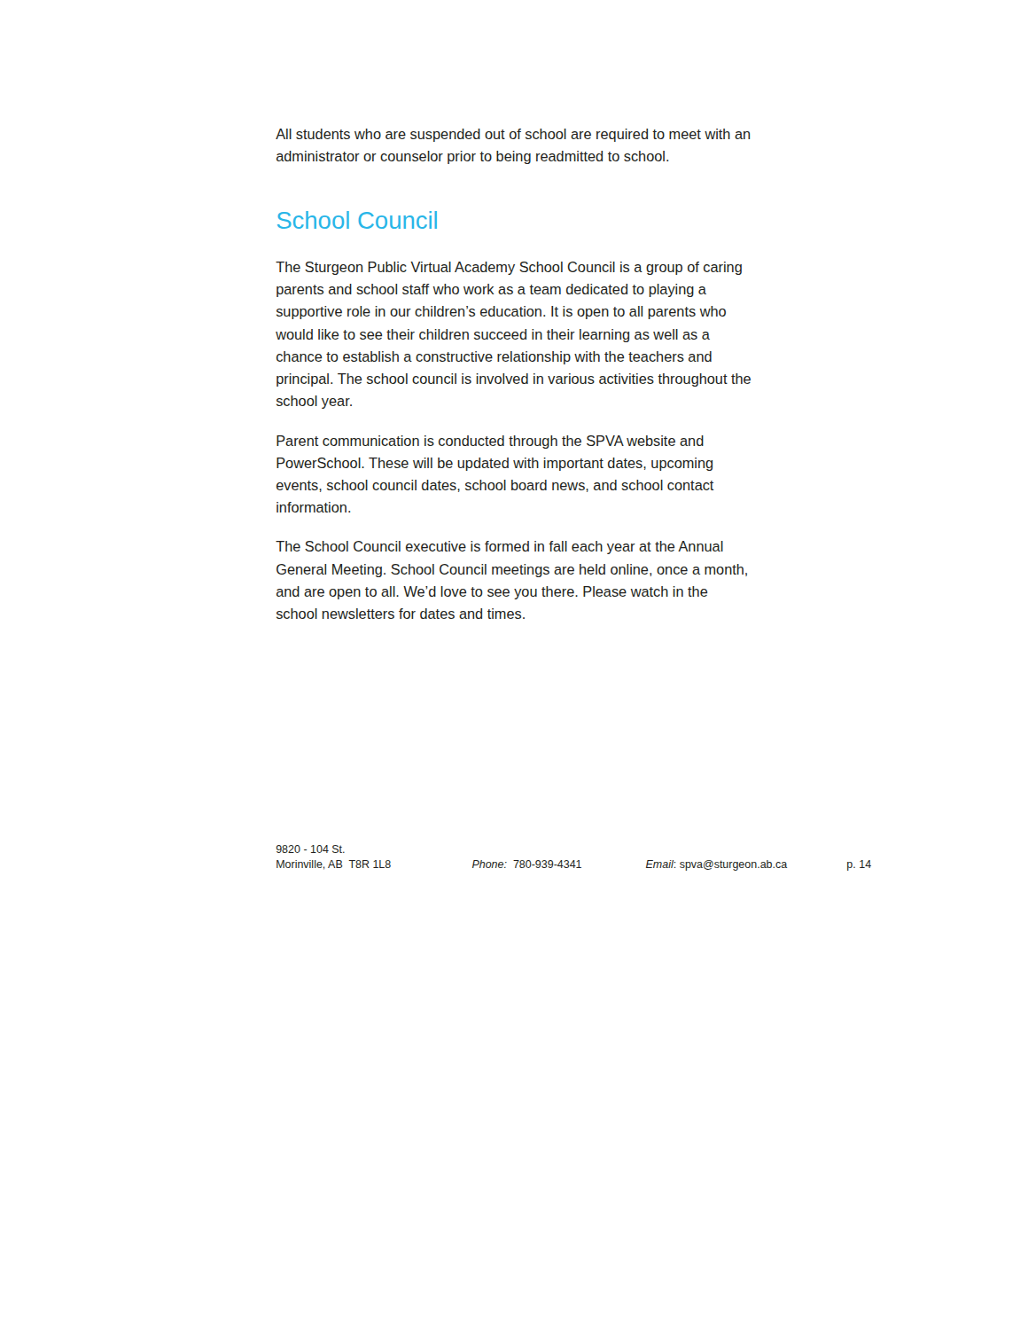All students who are suspended out of school are required to meet with an administrator or counselor prior to being readmitted to school.
School Council
The Sturgeon Public Virtual Academy School Council is a group of caring parents and school staff who work as a team dedicated to playing a supportive role in our children’s education. It is open to all parents who would like to see their children succeed in their learning as well as a chance to establish a constructive relationship with the teachers and principal. The school council is involved in various activities throughout the school year.
Parent communication is conducted through the SPVA website and PowerSchool. These will be updated with important dates, upcoming events, school council dates, school board news, and school contact information.
The School Council executive is formed in fall each year at the Annual General Meeting. School Council meetings are held online, once a month, and are open to all. We’d love to see you there. Please watch in the school newsletters for dates and times.
9820 - 104 St.
Morinville, AB T8R 1L8
Phone: 780-939-4341
Email: spva@sturgeon.ab.ca
p. 14